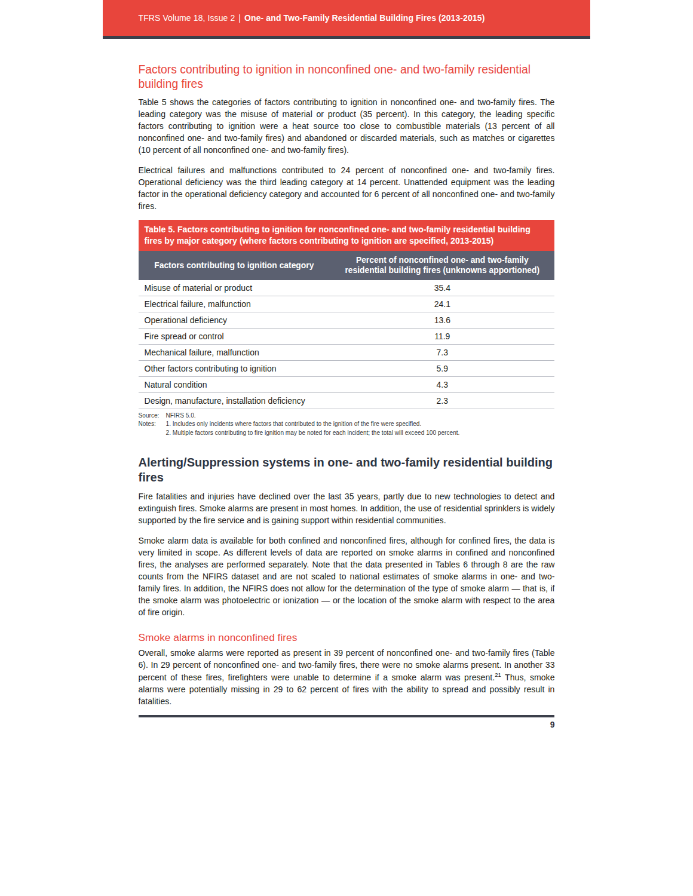TFRS Volume 18, Issue 2 | One- and Two-Family Residential Building Fires (2013-2015)
Factors contributing to ignition in nonconfined one- and two-family residential building fires
Table 5 shows the categories of factors contributing to ignition in nonconfined one- and two-family fires. The leading category was the misuse of material or product (35 percent). In this category, the leading specific factors contributing to ignition were a heat source too close to combustible materials (13 percent of all nonconfined one- and two-family fires) and abandoned or discarded materials, such as matches or cigarettes (10 percent of all nonconfined one- and two-family fires).
Electrical failures and malfunctions contributed to 24 percent of nonconfined one- and two-family fires. Operational deficiency was the third leading category at 14 percent. Unattended equipment was the leading factor in the operational deficiency category and accounted for 6 percent of all nonconfined one- and two-family fires.
Table 5. Factors contributing to ignition for nonconfined one- and two-family residential building fires by major category (where factors contributing to ignition are specified, 2013-2015)
| Factors contributing to ignition category | Percent of nonconfined one- and two-family residential building fires (unknowns apportioned) |
| --- | --- |
| Misuse of material or product | 35.4 |
| Electrical failure, malfunction | 24.1 |
| Operational deficiency | 13.6 |
| Fire spread or control | 11.9 |
| Mechanical failure, malfunction | 7.3 |
| Other factors contributing to ignition | 5.9 |
| Natural condition | 4.3 |
| Design, manufacture, installation deficiency | 2.3 |
Source:
NFIRS 5.0.
Notes:
1. Includes only incidents where factors that contributed to the ignition of the fire were specified.
2. Multiple factors contributing to fire ignition may be noted for each incident; the total will exceed 100 percent.
Alerting/Suppression systems in one- and two-family residential building fires
Fire fatalities and injuries have declined over the last 35 years, partly due to new technologies to detect and extinguish fires. Smoke alarms are present in most homes. In addition, the use of residential sprinklers is widely supported by the fire service and is gaining support within residential communities.
Smoke alarm data is available for both confined and nonconfined fires, although for confined fires, the data is very limited in scope. As different levels of data are reported on smoke alarms in confined and nonconfined fires, the analyses are performed separately. Note that the data presented in Tables 6 through 8 are the raw counts from the NFIRS dataset and are not scaled to national estimates of smoke alarms in one- and two-family fires. In addition, the NFIRS does not allow for the determination of the type of smoke alarm — that is, if the smoke alarm was photoelectric or ionization — or the location of the smoke alarm with respect to the area of fire origin.
Smoke alarms in nonconfined fires
Overall, smoke alarms were reported as present in 39 percent of nonconfined one- and two-family fires (Table 6). In 29 percent of nonconfined one- and two-family fires, there were no smoke alarms present. In another 33 percent of these fires, firefighters were unable to determine if a smoke alarm was present.21 Thus, smoke alarms were potentially missing in 29 to 62 percent of fires with the ability to spread and possibly result in fatalities.
9